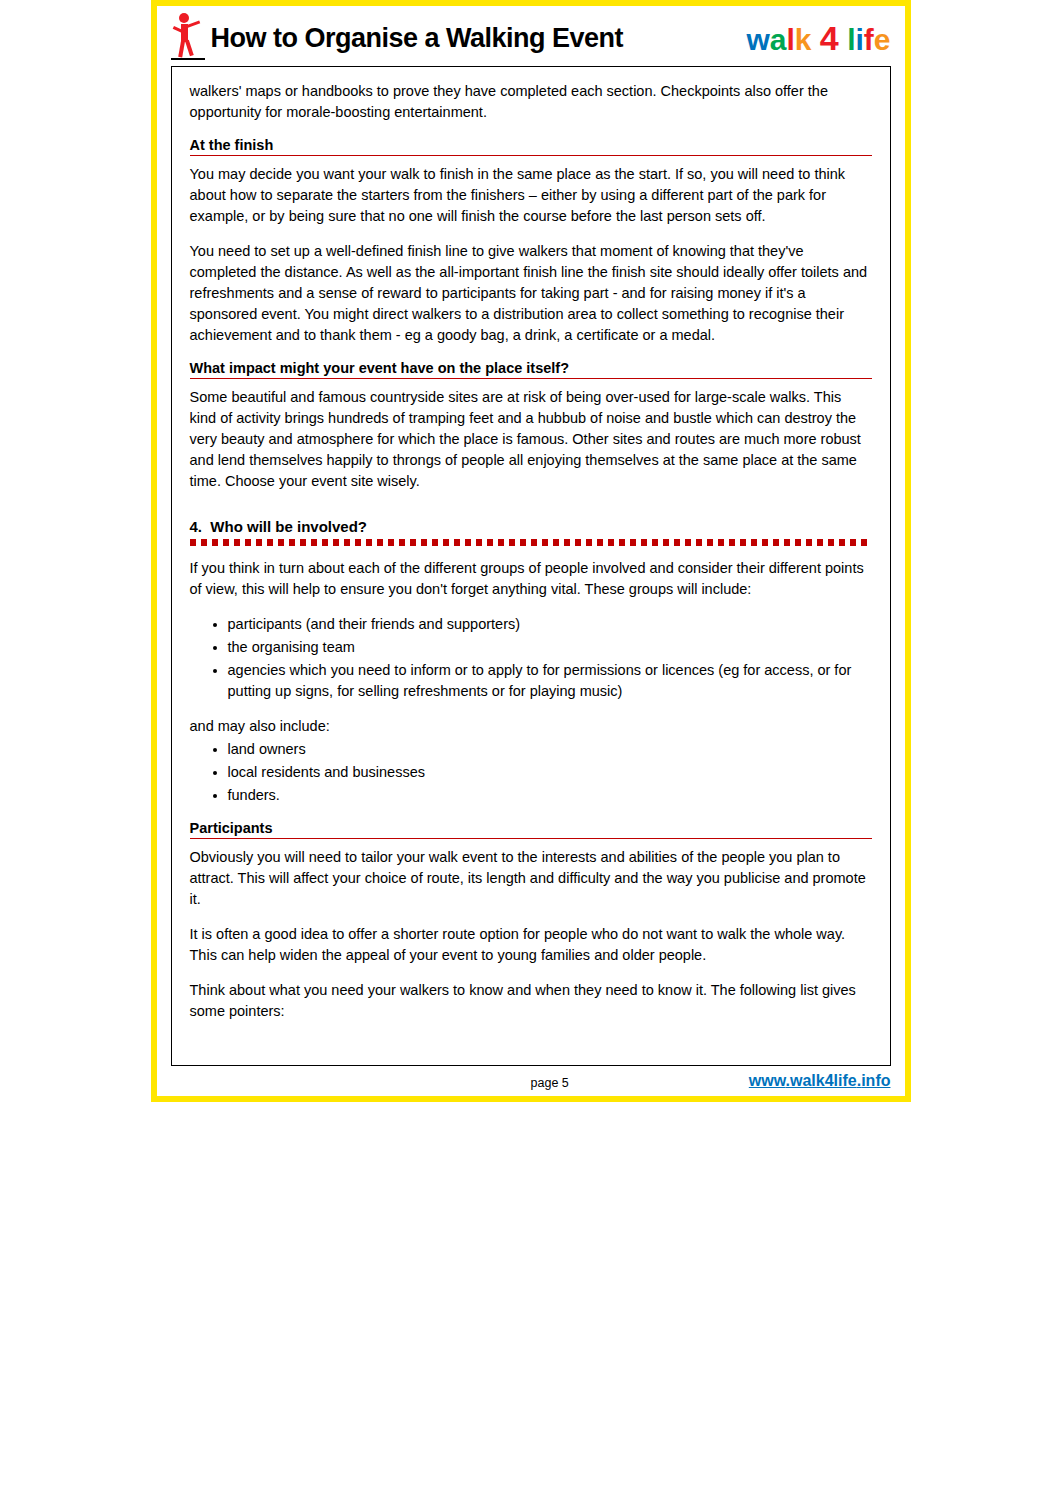How to Organise a Walking Event
walk 4 life
walkers' maps or handbooks to prove they have completed each section. Checkpoints also offer the opportunity for morale-boosting entertainment.
At the finish
You may decide you want your walk to finish in the same place as the start. If so, you will need to think about how to separate the starters from the finishers – either by using a different part of the park for example, or by being sure that no one will finish the course before the last person sets off.
You need to set up a well-defined finish line to give walkers that moment of knowing that they've completed the distance. As well as the all-important finish line the finish site should ideally offer toilets and refreshments and a sense of reward to participants for taking part - and for raising money if it's a sponsored event. You might direct walkers to a distribution area to collect something to recognise their achievement and to thank them - eg a goody bag, a drink, a certificate or a medal.
What impact might your event have on the place itself?
Some beautiful and famous countryside sites are at risk of being over-used for large-scale walks. This kind of activity brings hundreds of tramping feet and a hubbub of noise and bustle which can destroy the very beauty and atmosphere for which the place is famous. Other sites and routes are much more robust and lend themselves happily to throngs of people all enjoying themselves at the same place at the same time. Choose your event site wisely.
4. Who will be involved?
If you think in turn about each of the different groups of people involved and consider their different points of view, this will help to ensure you don't forget anything vital. These groups will include:
participants (and their friends and supporters)
the organising team
agencies which you need to inform or to apply to for permissions or licences (eg for access, or for putting up signs, for selling refreshments or for playing music)
and may also include:
land owners
local residents and businesses
funders.
Participants
Obviously you will need to tailor your walk event to the interests and abilities of the people you plan to attract. This will affect your choice of route, its length and difficulty and the way you publicise and promote it.
It is often a good idea to offer a shorter route option for people who do not want to walk the whole way. This can help widen the appeal of your event to young families and older people.
Think about what you need your walkers to know and when they need to know it. The following list gives some pointers:
page 5 www. walk4life. info